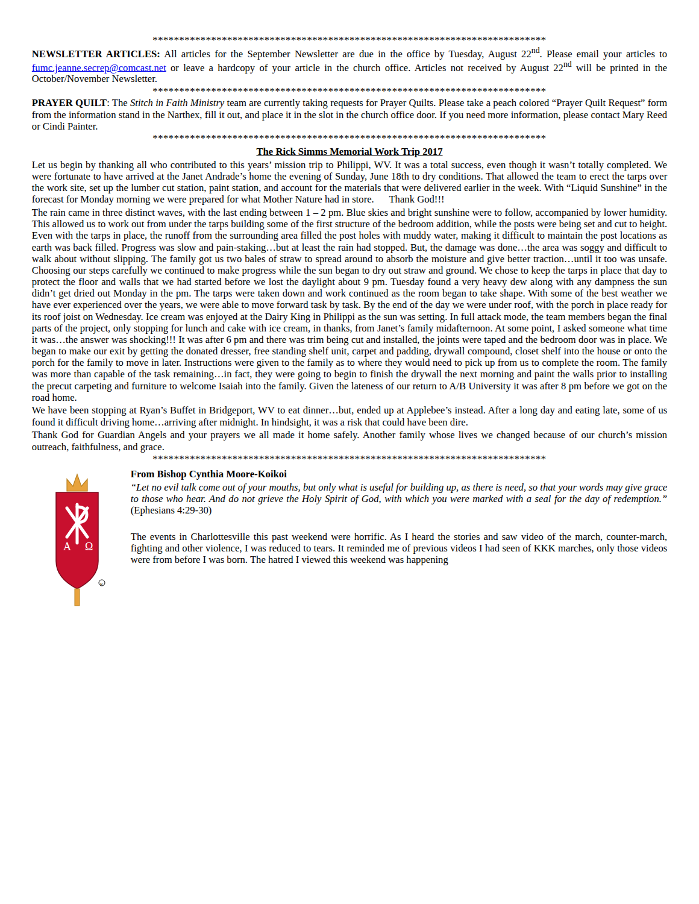**************************************************************************
NEWSLETTER ARTICLES: All articles for the September Newsletter are due in the office by Tuesday, August 22nd. Please email your articles to fumc.jeanne.secrep@comcast.net or leave a hardcopy of your article in the church office. Articles not received by August 22nd will be printed in the October/November Newsletter.
**************************************************************************
PRAYER QUILT: The Stitch in Faith Ministry team are currently taking requests for Prayer Quilts. Please take a peach colored “Prayer Quilt Request” form from the information stand in the Narthex, fill it out, and place it in the slot in the church office door. If you need more information, please contact Mary Reed or Cindi Painter.
**************************************************************************
The Rick Simms Memorial Work Trip 2017
Let us begin by thanking all who contributed to this years’ mission trip to Philippi, WV. It was a total success, even though it wasn’t totally completed. We were fortunate to have arrived at the Janet Andrade’s home the evening of Sunday, June 18th to dry conditions. That allowed the team to erect the tarps over the work site, set up the lumber cut station, paint station, and account for the materials that were delivered earlier in the week. With “Liquid Sunshine” in the forecast for Monday morning we were prepared for what Mother Nature had in store. Thank God!!!
The rain came in three distinct waves, with the last ending between 1 – 2 pm. Blue skies and bright sunshine were to follow, accompanied by lower humidity. This allowed us to work out from under the tarps building some of the first structure of the bedroom addition, while the posts were being set and cut to height. Even with the tarps in place, the runoff from the surrounding area filled the post holes with muddy water, making it difficult to maintain the post locations as earth was back filled. Progress was slow and pain-staking…but at least the rain had stopped. But, the damage was done…the area was soggy and difficult to walk about without slipping. The family got us two bales of straw to spread around to absorb the moisture and give better traction…until it too was unsafe. Choosing our steps carefully we continued to make progress while the sun began to dry out straw and ground. We chose to keep the tarps in place that day to protect the floor and walls that we had started before we lost the daylight about 9 pm. Tuesday found a very heavy dew along with any dampness the sun didn’t get dried out Monday in the pm. The tarps were taken down and work continued as the room began to take shape. With some of the best weather we have ever experienced over the years, we were able to move forward task by task. By the end of the day we were under roof, with the porch in place ready for its roof joist on Wednesday. Ice cream was enjoyed at the Dairy King in Philippi as the sun was setting. In full attack mode, the team members began the final parts of the project, only stopping for lunch and cake with ice cream, in thanks, from Janet’s family midafternoon. At some point, I asked someone what time it was…the answer was shocking!!! It was after 6 pm and there was trim being cut and installed, the joints were taped and the bedroom door was in place. We began to make our exit by getting the donated dresser, free standing shelf unit, carpet and padding, drywall compound, closet shelf into the house or onto the porch for the family to move in later. Instructions were given to the family as to where they would need to pick up from us to complete the room. The family was more than capable of the task remaining…in fact, they were going to begin to finish the drywall the next morning and paint the walls prior to installing the precut carpeting and furniture to welcome Isaiah into the family. Given the lateness of our return to A/B University it was after 8 pm before we got on the road home.
We have been stopping at Ryan’s Buffet in Bridgeport, WV to eat dinner…but, ended up at Applebee’s instead. After a long day and eating late, some of us found it difficult driving home…arriving after midnight. In hindsight, it was a risk that could have been dire.
Thank God for Guardian Angels and your prayers we all made it home safely. Another family whose lives we changed because of our church’s mission outreach, faithfulness, and grace.
**************************************************************************
A Ω R
From Bishop Cynthia Moore-Koikoi
“Let no evil talk come out of your mouths, but only what is useful for building up, as there is need, so that your words may give grace to those who hear. And do not grieve the Holy Spirit of God, with which you were marked with a seal for the day of redemption.” (Ephesians 4:29-30)
The events in Charlottesville this past weekend were horrific. As I heard the stories and saw video of the march, counter-march, fighting and other violence, I was reduced to tears. It reminded me of previous videos I had seen of KKK marches, only those videos were from before I was born. The hatred I viewed this weekend was happening